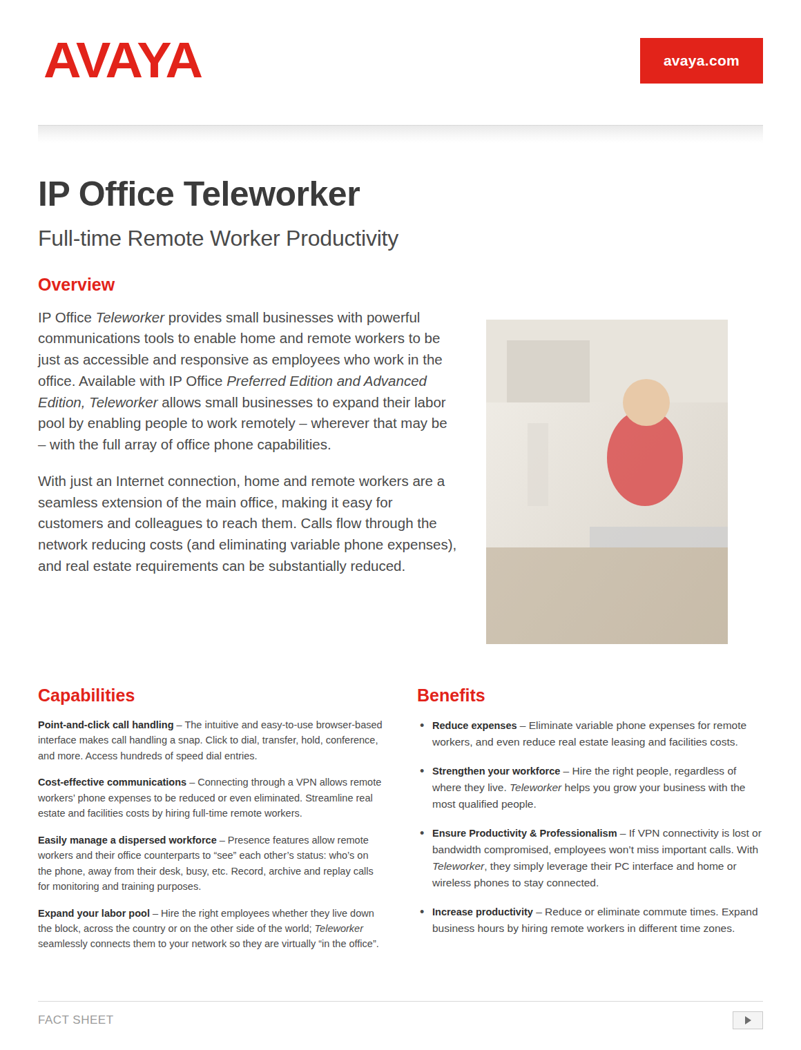AVAYA
avaya.com
IP Office Teleworker
Full-time Remote Worker Productivity
Overview
IP Office Teleworker provides small businesses with powerful communications tools to enable home and remote workers to be just as accessible and responsive as employees who work in the office. Available with IP Office Preferred Edition and Advanced Edition, Teleworker allows small businesses to expand their labor pool by enabling people to work remotely – wherever that may be – with the full array of office phone capabilities.
With just an Internet connection, home and remote workers are a seamless extension of the main office, making it easy for customers and colleagues to reach them. Calls flow through the network reducing costs (and eliminating variable phone expenses), and real estate requirements can be substantially reduced.
Capabilities
Point-and-click call handling – The intuitive and easy-to-use browser-based interface makes call handling a snap. Click to dial, transfer, hold, conference, and more. Access hundreds of speed dial entries.
Cost-effective communications – Connecting through a VPN allows remote workers’ phone expenses to be reduced or even eliminated. Streamline real estate and facilities costs by hiring full-time remote workers.
Easily manage a dispersed workforce – Presence features allow remote workers and their office counterparts to “see” each other’s status: who’s on the phone, away from their desk, busy, etc. Record, archive and replay calls for monitoring and training purposes.
Expand your labor pool – Hire the right employees whether they live down the block, across the country or on the other side of the world; Teleworker seamlessly connects them to your network so they are virtually “in the office”.
Benefits
Reduce expenses – Eliminate variable phone expenses for remote workers, and even reduce real estate leasing and facilities costs.
Strengthen your workforce – Hire the right people, regardless of where they live. Teleworker helps you grow your business with the most qualified people.
Ensure Productivity & Professionalism – If VPN connectivity is lost or bandwidth compromised, employees won’t miss important calls. With Teleworker, they simply leverage their PC interface and home or wireless phones to stay connected.
Increase productivity – Reduce or eliminate commute times. Expand business hours by hiring remote workers in different time zones.
FACT SHEET